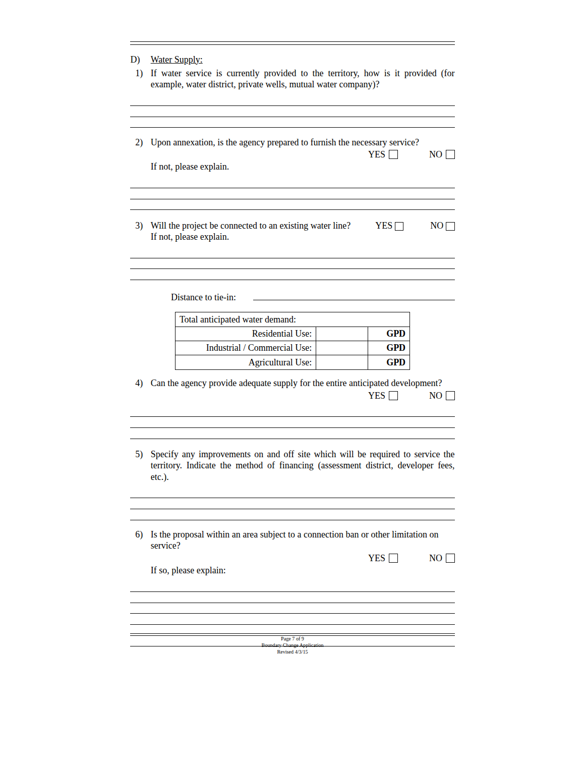D)
Water Supply:
1)
If water service is currently provided to the territory, how is it provided (for example, water district, private wells, mutual water company)?
2)
Upon annexation, is the agency prepared to furnish the necessary service?
YES NO
If not, please explain.
3)
Will the project be connected to an existing water line? YES NO
If not, please explain.
Distance to tie-in:
| Total anticipated water demand: |
| Residential Use: | | GPD |
| Industrial / Commercial Use: | | GPD |
| Agricultural Use: | | GPD |
4)
Can the agency provide adequate supply for the entire anticipated development?
YES NO
5)
Specify any improvements on and off site which will be required to service the territory. Indicate the method of financing (assessment district, developer fees, etc.).
6)
Is the proposal within an area subject to a connection ban or other limitation on service?
YES NO
If so, please explain:
Page 7 of 9
Boundary Change Application
Revised 4/3/15